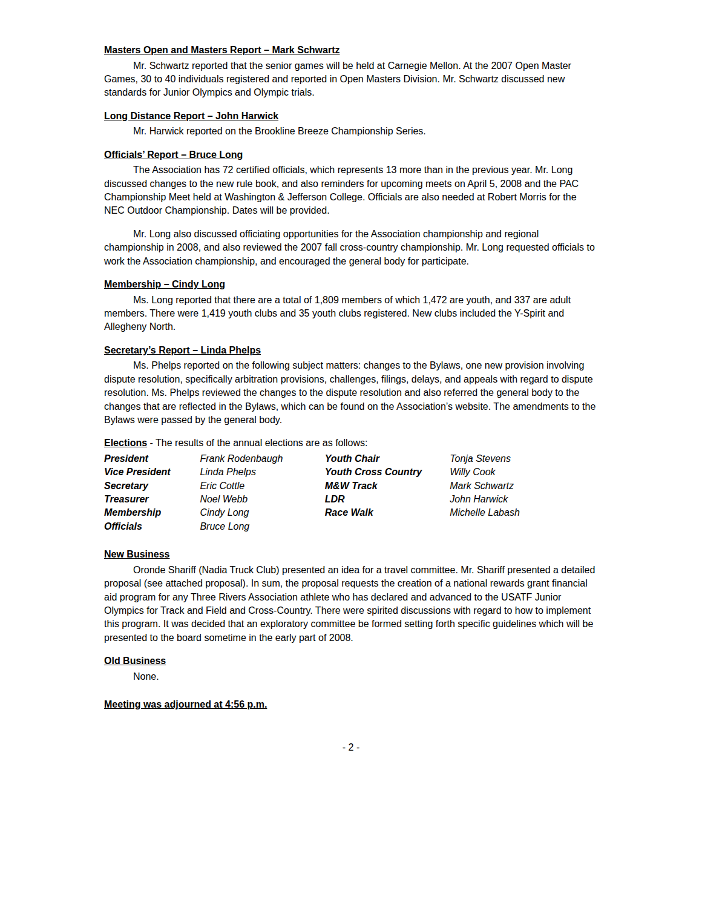Masters Open and Masters Report – Mark Schwartz
Mr. Schwartz reported that the senior games will be held at Carnegie Mellon. At the 2007 Open Master Games, 30 to 40 individuals registered and reported in Open Masters Division. Mr. Schwartz discussed new standards for Junior Olympics and Olympic trials.
Long Distance Report – John Harwick
Mr. Harwick reported on the Brookline Breeze Championship Series.
Officials’ Report – Bruce Long
The Association has 72 certified officials, which represents 13 more than in the previous year. Mr. Long discussed changes to the new rule book, and also reminders for upcoming meets on April 5, 2008 and the PAC Championship Meet held at Washington & Jefferson College. Officials are also needed at Robert Morris for the NEC Outdoor Championship. Dates will be provided.
Mr. Long also discussed officiating opportunities for the Association championship and regional championship in 2008, and also reviewed the 2007 fall cross-country championship. Mr. Long requested officials to work the Association championship, and encouraged the general body for participate.
Membership – Cindy Long
Ms. Long reported that there are a total of 1,809 members of which 1,472 are youth, and 337 are adult members. There were 1,419 youth clubs and 35 youth clubs registered. New clubs included the Y-Spirit and Allegheny North.
Secretary’s Report – Linda Phelps
Ms. Phelps reported on the following subject matters: changes to the Bylaws, one new provision involving dispute resolution, specifically arbitration provisions, challenges, filings, delays, and appeals with regard to dispute resolution. Ms. Phelps reviewed the changes to the dispute resolution and also referred the general body to the changes that are reflected in the Bylaws, which can be found on the Association’s website. The amendments to the Bylaws were passed by the general body.
Elections - The results of the annual elections are as follows:
| President | Frank Rodenbaugh | Youth Chair | Tonja Stevens |
| Vice President | Linda Phelps | Youth Cross Country | Willy Cook |
| Secretary | Eric Cottle | M&W Track | Mark Schwartz |
| Treasurer | Noel Webb | LDR | John Harwick |
| Membership | Cindy Long | Race Walk | Michelle Labash |
| Officials | Bruce Long | | |
New Business
Oronde Shariff (Nadia Truck Club) presented an idea for a travel committee. Mr. Shariff presented a detailed proposal (see attached proposal). In sum, the proposal requests the creation of a national rewards grant financial aid program for any Three Rivers Association athlete who has declared and advanced to the USATF Junior Olympics for Track and Field and Cross-Country. There were spirited discussions with regard to how to implement this program. It was decided that an exploratory committee be formed setting forth specific guidelines which will be presented to the board sometime in the early part of 2008.
Old Business
None.
Meeting was adjourned at 4:56 p.m.
- 2 -